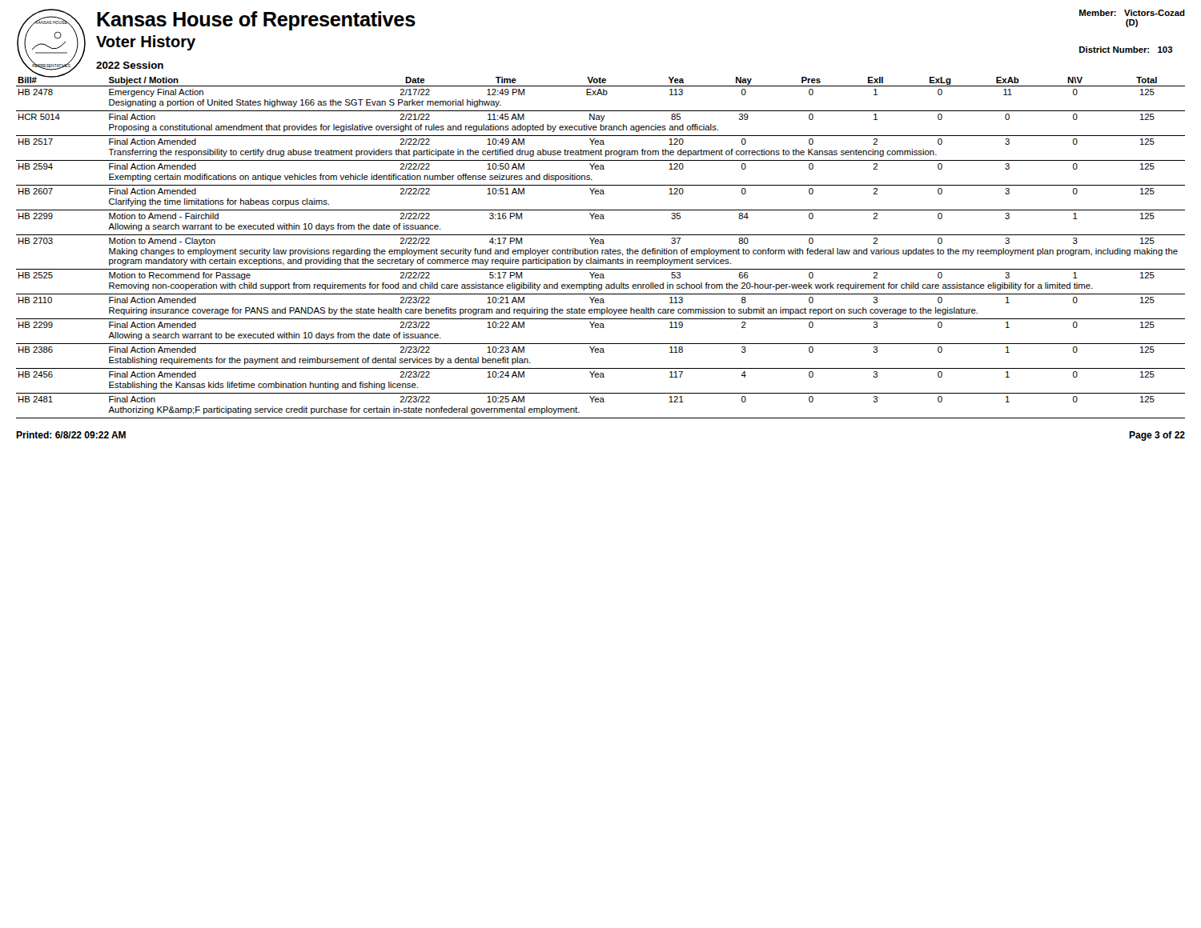KANSAS HOUSE REPRESENTATIVES
Kansas House of Representatives
Voter History
2022 Session
Member: Victors-Cozad
(D)
District Number: 103
| Bill# | Subject / Motion | Date | Time | Vote | Yea | Nay | Pres | ExII | ExLg | ExAb | N\V | Total |
| --- | --- | --- | --- | --- | --- | --- | --- | --- | --- | --- | --- | --- |
| HB 2478 | Emergency Final Action | 2/17/22 | 12:49 PM | ExAb | 113 | 0 | 0 | 1 | 0 | 11 | 0 | 125 |
| | Designating a portion of United States highway 166 as the SGT Evan S Parker memorial highway. |
| HCR 5014 | Final Action | 2/21/22 | 11:45 AM | Nay | 85 | 39 | 0 | 1 | 0 | 0 | 0 | 125 |
| | Proposing a constitutional amendment that provides for legislative oversight of rules and regulations adopted by executive branch agencies and officials. |
| HB 2517 | Final Action Amended | 2/22/22 | 10:49 AM | Yea | 120 | 0 | 0 | 2 | 0 | 3 | 0 | 125 |
| | Transferring the responsibility to certify drug abuse treatment providers that participate in the certified drug abuse treatment program from the department of corrections to the Kansas sentencing commission. |
| HB 2594 | Final Action Amended | 2/22/22 | 10:50 AM | Yea | 120 | 0 | 0 | 2 | 0 | 3 | 0 | 125 |
| | Exempting certain modifications on antique vehicles from vehicle identification number offense seizures and dispositions. |
| HB 2607 | Final Action Amended | 2/22/22 | 10:51 AM | Yea | 120 | 0 | 0 | 2 | 0 | 3 | 0 | 125 |
| | Clarifying the time limitations for habeas corpus claims. |
| HB 2299 | Motion to Amend - Fairchild | 2/22/22 | 3:16 PM | Yea | 35 | 84 | 0 | 2 | 0 | 3 | 1 | 125 |
| | Allowing a search warrant to be executed within 10 days from the date of issuance. |
| HB 2703 | Motion to Amend - Clayton | 2/22/22 | 4:17 PM | Yea | 37 | 80 | 0 | 2 | 0 | 3 | 3 | 125 |
| | Making changes to employment security law provisions regarding the employment security fund and employer contribution rates, the definition of employment to conform with federal law and various updates to the my reemployment plan program, including making the program mandatory with certain exceptions, and providing that the secretary of commerce may require participation by claimants in reemployment services. |
| HB 2525 | Motion to Recommend for Passage | 2/22/22 | 5:17 PM | Yea | 53 | 66 | 0 | 2 | 0 | 3 | 1 | 125 |
| | Removing non-cooperation with child support from requirements for food and child care assistance eligibility and exempting adults enrolled in school from the 20-hour-per-week work requirement for child care assistance eligibility for a limited time. |
| HB 2110 | Final Action Amended | 2/23/22 | 10:21 AM | Yea | 113 | 8 | 0 | 3 | 0 | 1 | 0 | 125 |
| | Requiring insurance coverage for PANS and PANDAS by the state health care benefits program and requiring the state employee health care commission to submit an impact report on such coverage to the legislature. |
| HB 2299 | Final Action Amended | 2/23/22 | 10:22 AM | Yea | 119 | 2 | 0 | 3 | 0 | 1 | 0 | 125 |
| | Allowing a search warrant to be executed within 10 days from the date of issuance. |
| HB 2386 | Final Action Amended | 2/23/22 | 10:23 AM | Yea | 118 | 3 | 0 | 3 | 0 | 1 | 0 | 125 |
| | Establishing requirements for the payment and reimbursement of dental services by a dental benefit plan. |
| HB 2456 | Final Action Amended | 2/23/22 | 10:24 AM | Yea | 117 | 4 | 0 | 3 | 0 | 1 | 0 | 125 |
| | Establishing the Kansas kids lifetime combination hunting and fishing license. |
| HB 2481 | Final Action | 2/23/22 | 10:25 AM | Yea | 121 | 0 | 0 | 3 | 0 | 1 | 0 | 125 |
| | Authorizing KP&amp;F participating service credit purchase for certain in-state nonfederal governmental employment. |
Printed: 6/8/22 09:22 AM Page 3 of 22